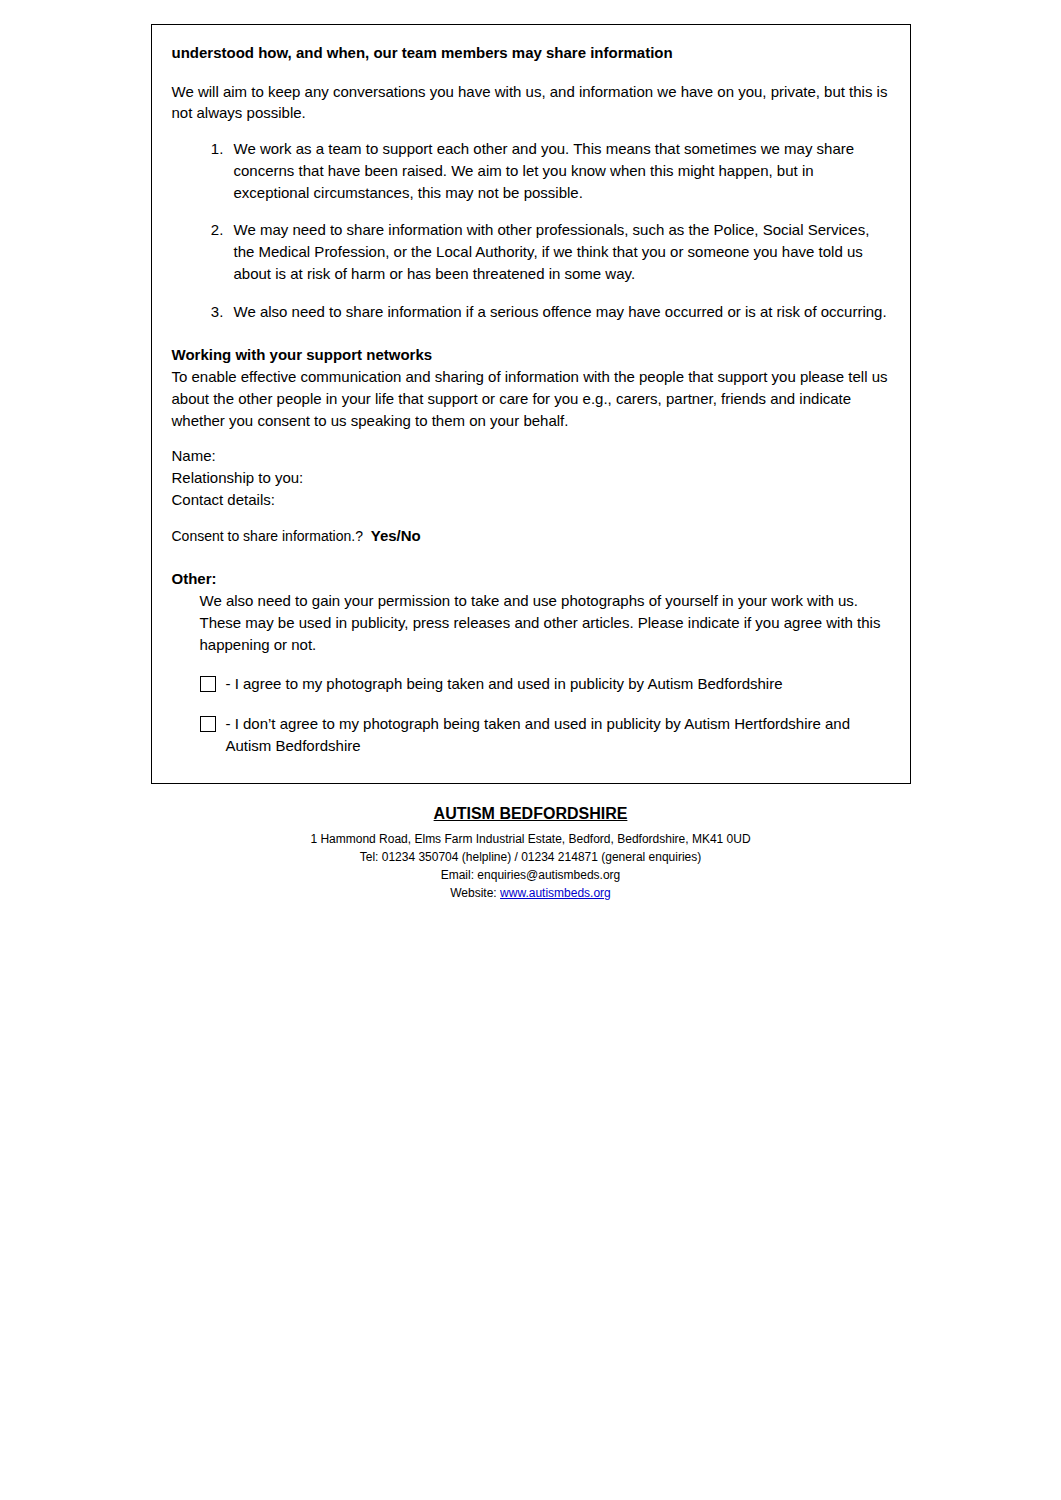understood how, and when, our team members may share information
We will aim to keep any conversations you have with us, and information we have on you, private, but this is not always possible.
We work as a team to support each other and you. This means that sometimes we may share concerns that have been raised. We aim to let you know when this might happen, but in exceptional circumstances, this may not be possible.
We may need to share information with other professionals, such as the Police, Social Services, the Medical Profession, or the Local Authority, if we think that you or someone you have told us about is at risk of harm or has been threatened in some way.
We also need to share information if a serious offence may have occurred or is at risk of occurring.
Working with your support networks
To enable effective communication and sharing of information with the people that support you please tell us about the other people in your life that support or care for you e.g., carers, partner, friends and indicate whether you consent to us speaking to them on your behalf.
Name:
Relationship to you:
Contact details:
Consent to share information.? Yes/No
Other:
We also need to gain your permission to take and use photographs of yourself in your work with us. These may be used in publicity, press releases and other articles. Please indicate if you agree with this happening or not.
- I agree to my photograph being taken and used in publicity by Autism Bedfordshire
- I don’t agree to my photograph being taken and used in publicity by Autism Hertfordshire and Autism Bedfordshire
AUTISM BEDFORDSHIRE
1 Hammond Road, Elms Farm Industrial Estate, Bedford, Bedfordshire, MK41 0UD
Tel: 01234 350704 (helpline) / 01234 214871 (general enquiries)
Email: enquiries@autismbeds.org
Website: www.autismbeds.org